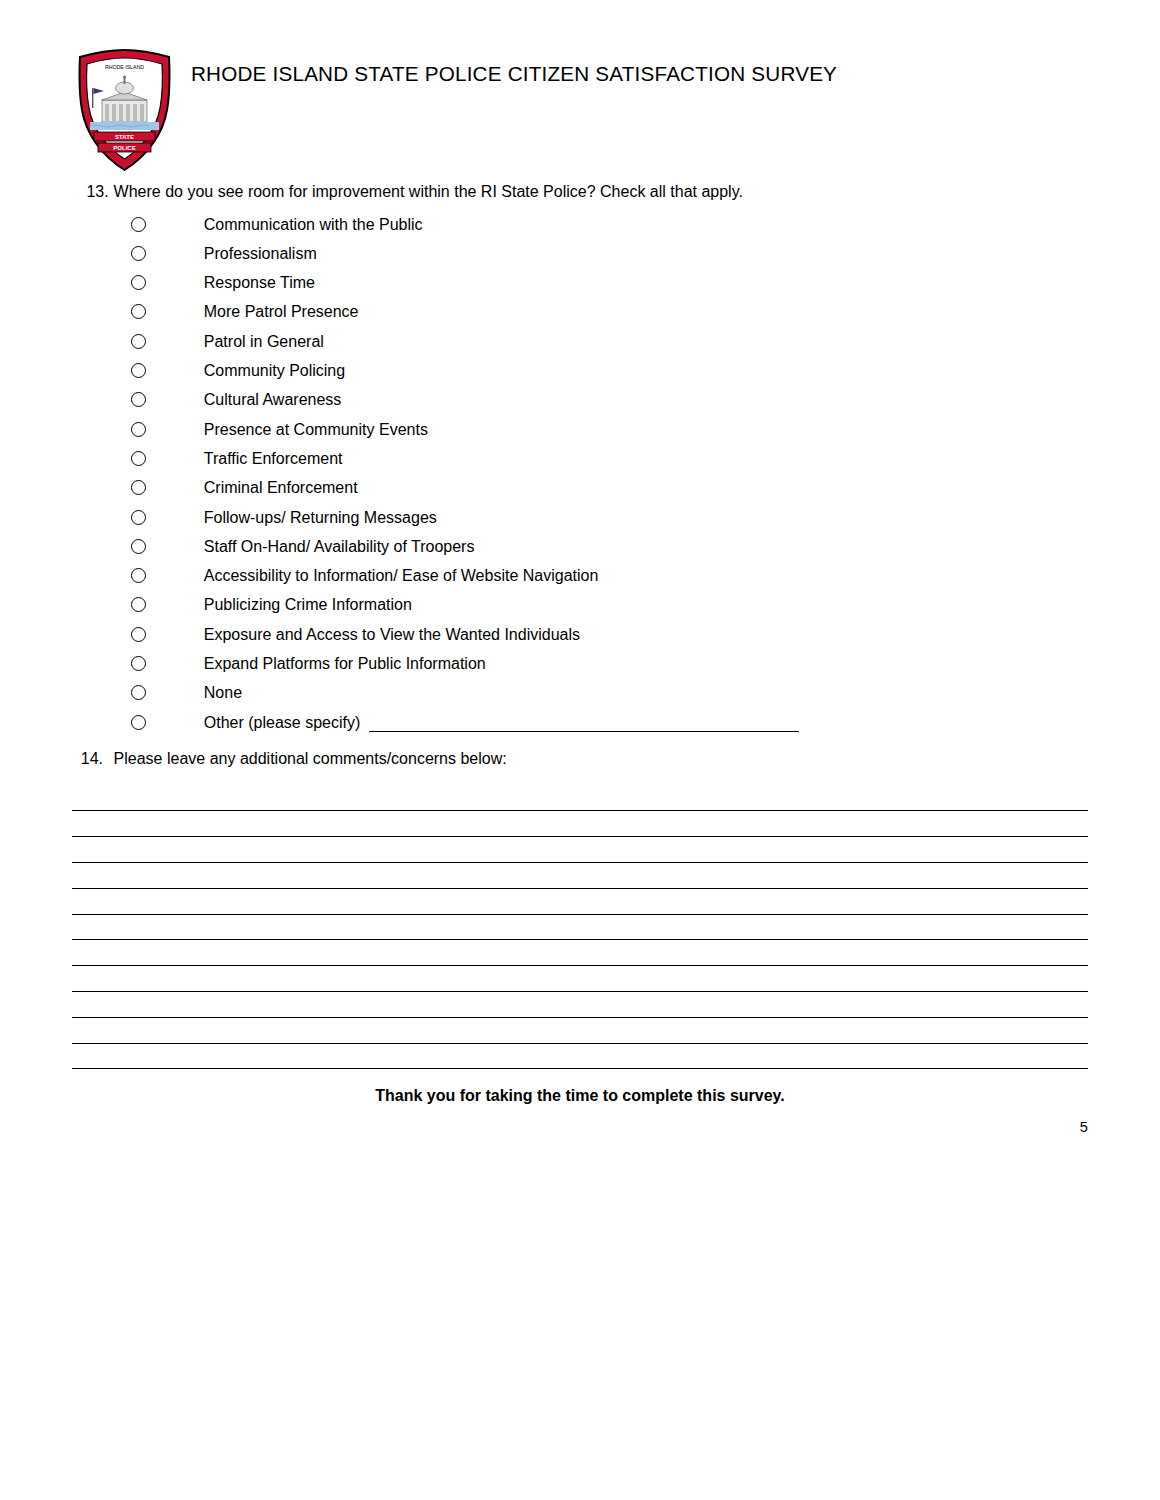RHODE ISLAND STATE POLICE
RHODE ISLAND STATE POLICE CITIZEN SATISFACTION SURVEY
Where do you see room for improvement within the RI State Police? Check all that apply.
Communication with the Public
Professionalism
Response Time
More Patrol Presence
Patrol in General
Community Policing
Cultural Awareness
Presence at Community Events
Traffic Enforcement
Criminal Enforcement
Follow-ups/ Returning Messages
Staff On-Hand/ Availability of Troopers
Accessibility to Information/ Ease of Website Navigation
Publicizing Crime Information
Exposure and Access to View the Wanted Individuals
Expand Platforms for Public Information
None
Other (please specify)
Please leave any additional comments/concerns below:
Thank you for taking the time to complete this survey.
5